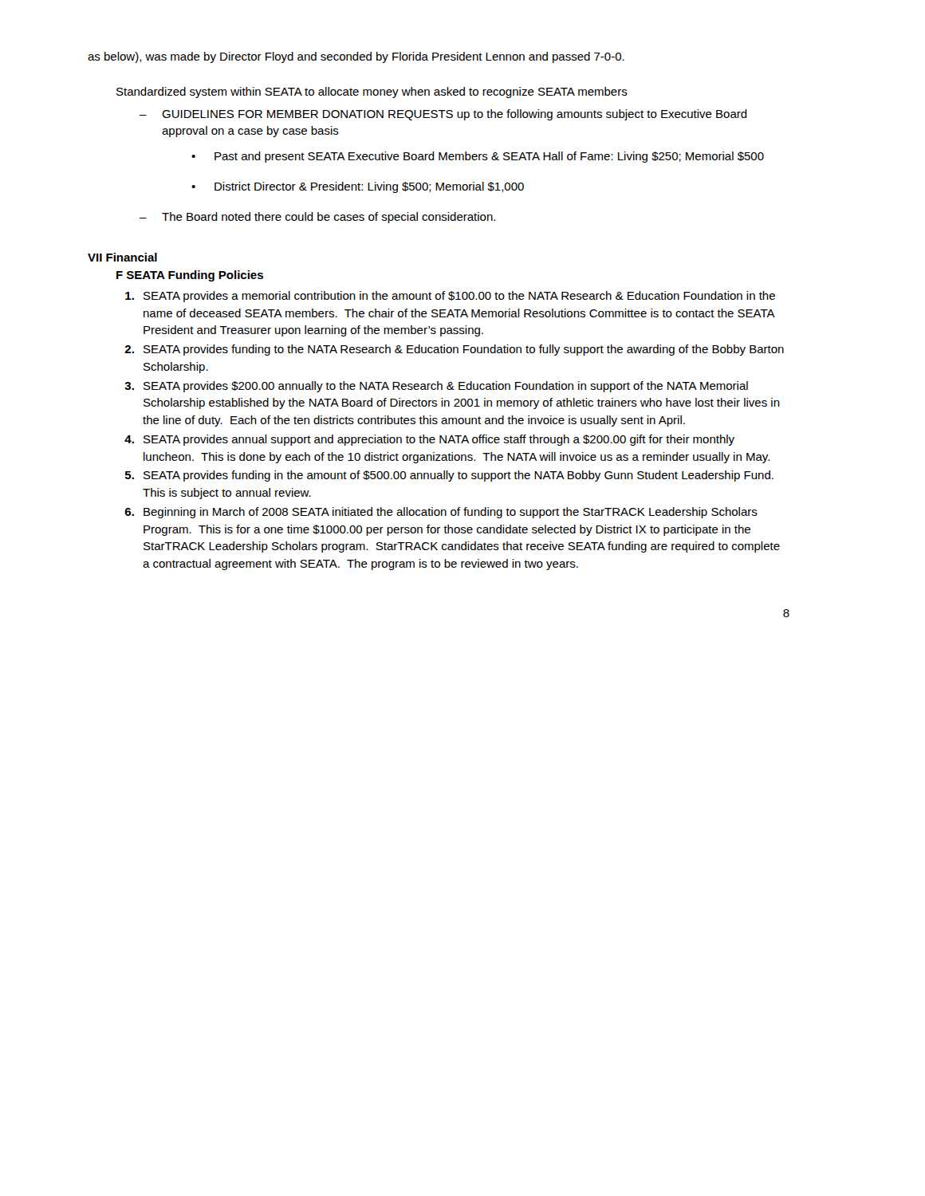as below), was made by Director Floyd and seconded by Florida President Lennon and passed 7-0-0.
Standardized system within SEATA to allocate money when asked to recognize SEATA members
GUIDELINES FOR MEMBER DONATION REQUESTS up to the following amounts subject to Executive Board approval on a case by case basis
Past and present SEATA Executive Board Members & SEATA Hall of Fame: Living $250; Memorial $500
District Director & President: Living $500; Memorial $1,000
The Board noted there could be cases of special consideration.
VII Financial
F SEATA Funding Policies
SEATA provides a memorial contribution in the amount of $100.00 to the NATA Research & Education Foundation in the name of deceased SEATA members. The chair of the SEATA Memorial Resolutions Committee is to contact the SEATA President and Treasurer upon learning of the member’s passing.
SEATA provides funding to the NATA Research & Education Foundation to fully support the awarding of the Bobby Barton Scholarship.
SEATA provides $200.00 annually to the NATA Research & Education Foundation in support of the NATA Memorial Scholarship established by the NATA Board of Directors in 2001 in memory of athletic trainers who have lost their lives in the line of duty. Each of the ten districts contributes this amount and the invoice is usually sent in April.
SEATA provides annual support and appreciation to the NATA office staff through a $200.00 gift for their monthly luncheon. This is done by each of the 10 district organizations. The NATA will invoice us as a reminder usually in May.
SEATA provides funding in the amount of $500.00 annually to support the NATA Bobby Gunn Student Leadership Fund. This is subject to annual review.
Beginning in March of 2008 SEATA initiated the allocation of funding to support the StarTRACK Leadership Scholars Program. This is for a one time $1000.00 per person for those candidate selected by District IX to participate in the StarTRACK Leadership Scholars program. StarTRACK candidates that receive SEATA funding are required to complete a contractual agreement with SEATA. The program is to be reviewed in two years.
8